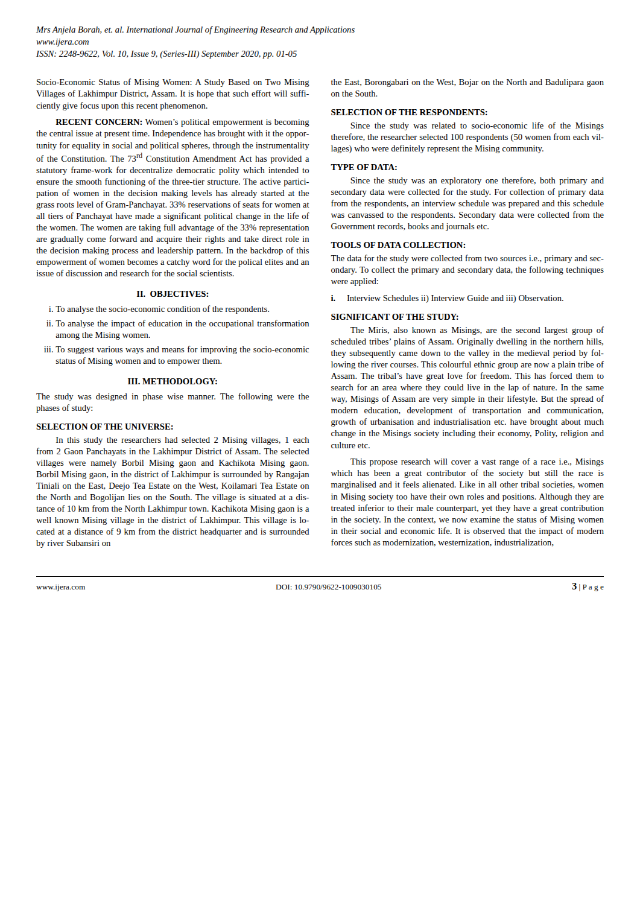Mrs Anjela Borah, et. al. International Journal of Engineering Research and Applications
www.ijera.com
ISSN: 2248-9622, Vol. 10, Issue 9, (Series-III) September 2020, pp. 01-05
Socio-Economic Status of Mising Women: A Study Based on Two Mising Villages of Lakhimpur District, Assam. It is hope that such effort will sufficiently give focus upon this recent phenomenon.
RECENT CONCERN: Women’s political empowerment is becoming the central issue at present time. Independence has brought with it the opportunity for equality in social and political spheres, through the instrumentality of the Constitution. The 73rd Constitution Amendment Act has provided a statutory frame-work for decentralize democratic polity which intended to ensure the smooth functioning of the three-tier structure. The active participation of women in the decision making levels has already started at the grass roots level of Gram-Panchayat. 33% reservations of seats for women at all tiers of Panchayat have made a significant political change in the life of the women. The women are taking full advantage of the 33% representation are gradually come forward and acquire their rights and take direct role in the decision making process and leadership pattern. In the backdrop of this empowerment of women becomes a catchy word for the polical elites and an issue of discussion and research for the social scientists.
II. OBJECTIVES:
To analyse the socio-economic condition of the respondents.
To analyse the impact of education in the occupational transformation among the Mising women.
To suggest various ways and means for improving the socio-economic status of Mising women and to empower them.
III. METHODOLOGY:
The study was designed in phase wise manner. The following were the phases of study:
SELECTION OF THE UNIVERSE:
In this study the researchers had selected 2 Mising villages, 1 each from 2 Gaon Panchayats in the Lakhimpur District of Assam. The selected villages were namely Borbil Mising gaon and Kachikota Mising gaon. Borbil Mising gaon, in the district of Lakhimpur is surrounded by Rangajan Tiniali on the East, Deejo Tea Estate on the West, Koilamari Tea Estate on the North and Bogolijan lies on the South. The village is situated at a distance of 10 km from the North Lakhimpur town. Kachikota Mising gaon is a well known Mising village in the district of Lakhimpur. This village is located at a distance of 9 km from the district headquarter and is surrounded by river Subansiri on
the East, Borongabari on the West, Bojar on the North and Badulipara gaon on the South.
SELECTION OF THE RESPONDENTS:
Since the study was related to socio-economic life of the Misings therefore, the researcher selected 100 respondents (50 women from each villages) who were definitely represent the Mising community.
TYPE OF DATA:
Since the study was an exploratory one therefore, both primary and secondary data were collected for the study. For collection of primary data from the respondents, an interview schedule was prepared and this schedule was canvassed to the respondents. Secondary data were collected from the Government records, books and journals etc.
TOOLS OF DATA COLLECTION:
The data for the study were collected from two sources i.e., primary and secondary. To collect the primary and secondary data, the following techniques were applied:
i. Interview Schedules ii) Interview Guide and iii) Observation.
SIGNIFICANT OF THE STUDY:
The Miris, also known as Misings, are the second largest group of scheduled tribes’ plains of Assam. Originally dwelling in the northern hills, they subsequently came down to the valley in the medieval period by following the river courses. This colourful ethnic group are now a plain tribe of Assam. The tribal’s have great love for freedom. This has forced them to search for an area where they could live in the lap of nature. In the same way, Misings of Assam are very simple in their lifestyle. But the spread of modern education, development of transportation and communication, growth of urbanisation and industrialisation etc. have brought about much change in the Misings society including their economy, Polity, religion and culture etc.
This propose research will cover a vast range of a race i.e., Misings which has been a great contributor of the society but still the race is marginalised and it feels alienated. Like in all other tribal societies, women in Mising society too have their own roles and positions. Although they are treated inferior to their male counterpart, yet they have a great contribution in the society. In the context, we now examine the status of Mising women in their social and economic life. It is observed that the impact of modern forces such as modernization, westernization, industrialization,
www.ijera.com
DOI: 10.9790/9622-1009030105
3 | P a g e